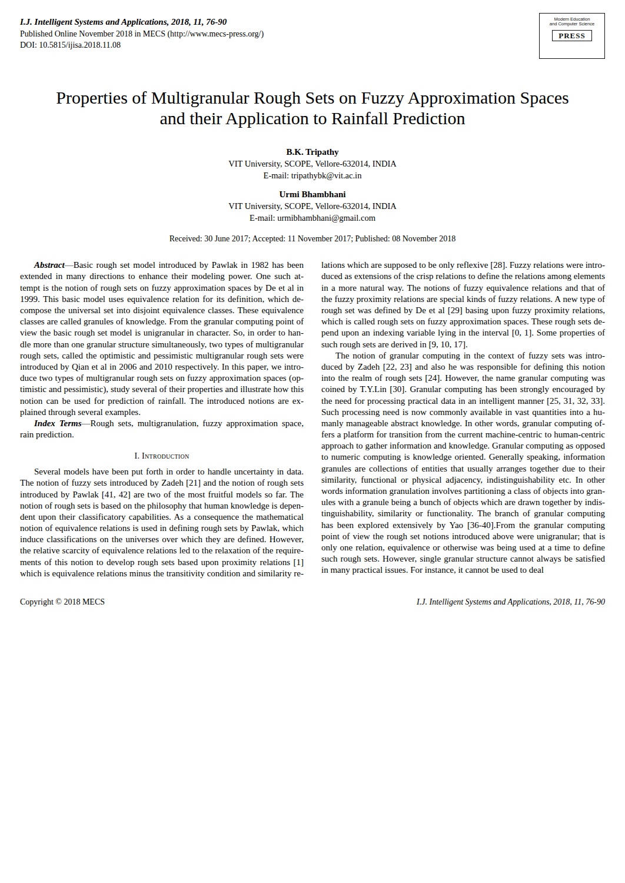Modern Education
and Computer Science PRESS
I.J. Intelligent Systems and Applications, 2018, 11, 76-90
Published Online November 2018 in MECS (http://www.mecs-press.org/)
DOI: 10.5815/ijisa.2018.11.08
Properties of Multigranular Rough Sets on Fuzzy Approximation Spaces and their Application to Rainfall Prediction
B.K. Tripathy
VIT University, SCOPE, Vellore-632014, INDIA
E-mail: tripathybk@vit.ac.in
Urmi Bhambhani
VIT University, SCOPE, Vellore-632014, INDIA
E-mail: urmibhambhani@gmail.com
Received: 30 June 2017; Accepted: 11 November 2017; Published: 08 November 2018
Abstract—Basic rough set model introduced by Pawlak in 1982 has been extended in many directions to enhance their modeling power. One such attempt is the notion of rough sets on fuzzy approximation spaces by De et al in 1999. This basic model uses equivalence relation for its definition, which decompose the universal set into disjoint equivalence classes. These equivalence classes are called granules of knowledge. From the granular computing point of view the basic rough set model is unigranular in character. So, in order to handle more than one granular structure simultaneously, two types of multigranular rough sets, called the optimistic and pessimistic multigranular rough sets were introduced by Qian et al in 2006 and 2010 respectively. In this paper, we introduce two types of multigranular rough sets on fuzzy approximation spaces (optimistic and pessimistic), study several of their properties and illustrate how this notion can be used for prediction of rainfall. The introduced notions are explained through several examples.
Index Terms—Rough sets, multigranulation, fuzzy approximation space, rain prediction.
I. Introduction
Several models have been put forth in order to handle uncertainty in data. The notion of fuzzy sets introduced by Zadeh [21] and the notion of rough sets introduced by Pawlak [41, 42] are two of the most fruitful models so far. The notion of rough sets is based on the philosophy that human knowledge is dependent upon their classificatory capabilities. As a consequence the mathematical notion of equivalence relations is used in defining rough sets by Pawlak, which induce classifications on the universes over which they are defined. However, the relative scarcity of equivalence relations led to the relaxation of the requirements of this notion to develop rough sets based upon proximity relations [1] which is equivalence relations minus the transitivity condition and similarity relations which are supposed to be only reflexive [28]. Fuzzy relations were introduced as extensions of the crisp relations to define the relations among elements in a more natural way. The notions of fuzzy equivalence relations and that of the fuzzy proximity relations are special kinds of fuzzy relations. A new type of rough set was defined by De et al [29] basing upon fuzzy proximity relations, which is called rough sets on fuzzy approximation spaces. These rough sets depend upon an indexing variable lying in the interval [0, 1]. Some properties of such rough sets are derived in [9, 10, 17].
The notion of granular computing in the context of fuzzy sets was introduced by Zadeh [22, 23] and also he was responsible for defining this notion into the realm of rough sets [24]. However, the name granular computing was coined by T.Y.Lin [30]. Granular computing has been strongly encouraged by the need for processing practical data in an intelligent manner [25, 31, 32, 33]. Such processing need is now commonly available in vast quantities into a humanly manageable abstract knowledge. In other words, granular computing offers a platform for transition from the current machine-centric to human-centric approach to gather information and knowledge. Granular computing as opposed to numeric computing is knowledge oriented. Generally speaking, information granules are collections of entities that usually arranges together due to their similarity, functional or physical adjacency, indistinguishability etc. In other words information granulation involves partitioning a class of objects into granules with a granule being a bunch of objects which are drawn together by indistinguishability, similarity or functionality. The branch of granular computing has been explored extensively by Yao [36-40].From the granular computing point of view the rough set notions introduced above were unigranular; that is only one relation, equivalence or otherwise was being used at a time to define such rough sets. However, single granular structure cannot always be satisfied in many practical issues. For instance, it cannot be used to deal
Copyright © 2018 MECS
I.J. Intelligent Systems and Applications, 2018, 11, 76-90